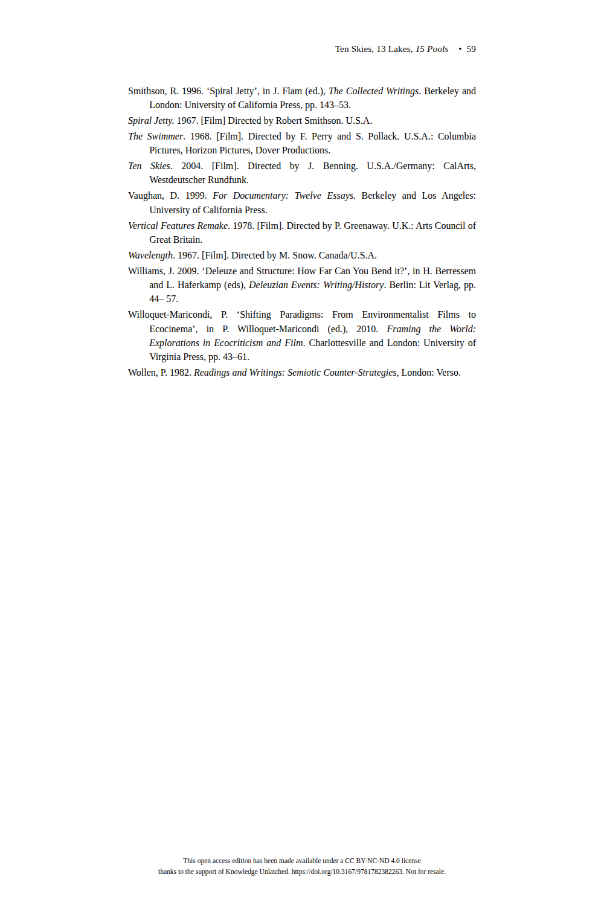Ten Skies, 13 Lakes, 15 Pools• 59
Smithson, R. 1996. ‘Spiral Jetty’, in J. Flam (ed.), The Collected Writings. Berkeley and London: University of California Press, pp. 143–53.
Spiral Jetty. 1967. [Film] Directed by Robert Smithson. U.S.A.
The Swimmer. 1968. [Film]. Directed by F. Perry and S. Pollack. U.S.A.: Columbia Pictures, Horizon Pictures, Dover Productions.
Ten Skies. 2004. [Film]. Directed by J. Benning. U.S.A./Germany: CalArts, Westdeutscher Rundfunk.
Vaughan, D. 1999. For Documentary: Twelve Essays. Berkeley and Los Angeles: University of California Press.
Vertical Features Remake. 1978. [Film]. Directed by P. Greenaway. U.K.: Arts Council of Great Britain.
Wavelength. 1967. [Film]. Directed by M. Snow. Canada/U.S.A.
Williams, J. 2009. ‘Deleuze and Structure: How Far Can You Bend it?’, in H. Berressem and L. Haferkamp (eds), Deleuzian Events: Writing/History. Berlin: Lit Verlag, pp. 44– 57.
Willoquet-Maricondi, P. ‘Shifting Paradigms: From Environmentalist Films to Ecocinema’, in P. Willoquet-Maricondi (ed.), 2010. Framing the World: Explorations in Ecocriticism and Film. Charlottesville and London: University of Virginia Press, pp. 43–61.
Wollen, P. 1982. Readings and Writings: Semiotic Counter-Strategies, London: Verso.
This open access edition has been made available under a CC BY-NC-ND 4.0 license
thanks to the support of Knowledge Unlatched. https://doi.org/10.3167/9781782382263. Not for resale.